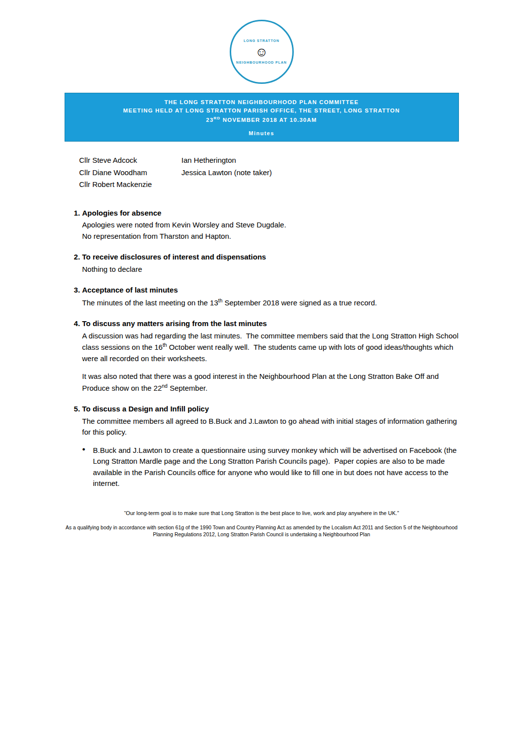Long Stratton
☺
Neighbourhood Plan
The Long Stratton Neighbourhood Plan Committee
Meeting held at Long Stratton Parish Office, The Street, Long Stratton
23rd November 2018 at 10.30am
Minutes
| Cllr Steve Adcock | Ian Hetherington |
| Cllr Diane Woodham | Jessica Lawton (note taker) |
| Cllr Robert Mackenzie | |
Apologies for absence
Apologies were noted from Kevin Worsley and Steve Dugdale.
No representation from Tharston and Hapton.
To receive disclosures of interest and dispensations
Nothing to declare
Acceptance of last minutes
The minutes of the last meeting on the 13th September 2018 were signed as a true record.
To discuss any matters arising from the last minutes
A discussion was had regarding the last minutes. The committee members said that the Long Stratton High School class sessions on the 16th October went really well. The students came up with lots of good ideas/thoughts which were all recorded on their worksheets.
It was also noted that there was a good interest in the Neighbourhood Plan at the Long Stratton Bake Off and Produce show on the 22nd September.
To discuss a Design and Infill policy
The committee members all agreed to B.Buck and J.Lawton to go ahead with initial stages of information gathering for this policy.
B.Buck and J.Lawton to create a questionnaire using survey monkey which will be advertised on Facebook (the Long Stratton Mardle page and the Long Stratton Parish Councils page). Paper copies are also to be made available in the Parish Councils office for anyone who would like to fill one in but does not have access to the internet.
“Our long-term goal is to make sure that Long Stratton is the best place to live, work and play anywhere in the UK.”
As a qualifying body in accordance with section 61g of the 1990 Town and Country Planning Act as amended by the Localism Act 2011 and Section 5 of the Neighbourhood Planning Regulations 2012, Long Stratton Parish Council is undertaking a Neighbourhood Plan